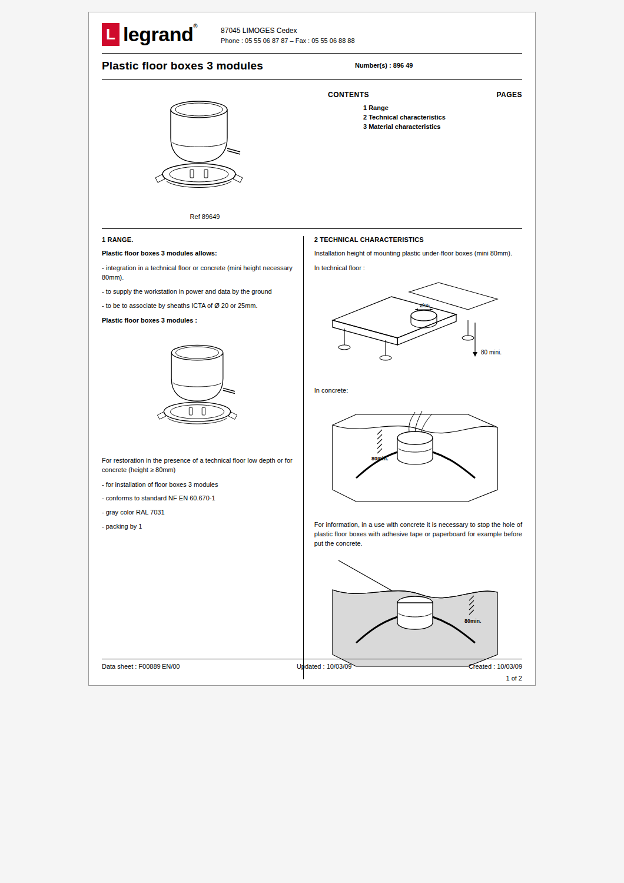L legrand®
87045 LIMOGES Cedex
Phone : 05 55 06 87 87 – Fax : 05 55 06 88 88
Plastic floor boxes 3 modules
Number(s) : 896 49
Ref 89649
CONTENTS PAGES
1 Range
2 Technical characteristics
3 Material characteristics
1 RANGE.
Plastic floor boxes 3 modules allows:
- integration in a technical floor or concrete (mini height necessary 80mm).
- to supply the workstation in power and data by the ground
- to be to associate by sheaths ICTA of Ø 20 or 25mm.
Plastic floor boxes 3 modules :
For restoration in the presence of a technical floor low depth or for concrete (height ≥ 80mm)
- for installation of floor boxes 3 modules
- conforms to standard NF EN 60.670-1
- gray color RAL 7031
- packing by 1
2 TECHNICAL CHARACTERISTICS
Installation height of mounting plastic under-floor boxes (mini 80mm).
In technical floor :
Ø95 80 mini.
In concrete:
80min.
For information, in a use with concrete it is necessary to stop the hole of plastic floor boxes with adhesive tape or paperboard for example before put the concrete.
80min.
Data sheet : F00889 EN/00 Updated : 10/03/09 Created : 10/03/09
1 of 2